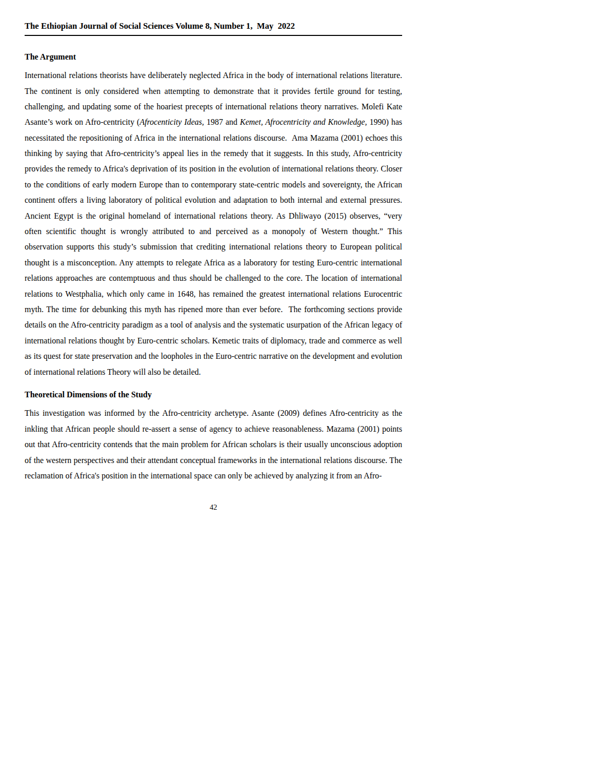The Ethiopian Journal of Social Sciences Volume 8, Number 1, May 2022
The Argument
International relations theorists have deliberately neglected Africa in the body of international relations literature. The continent is only considered when attempting to demonstrate that it provides fertile ground for testing, challenging, and updating some of the hoariest precepts of international relations theory narratives. Molefi Kate Asante’s work on Afro-centricity (Afrocenticity Ideas, 1987 and Kemet, Afrocentricity and Knowledge, 1990) has necessitated the repositioning of Africa in the international relations discourse. Ama Mazama (2001) echoes this thinking by saying that Afro-centricity’s appeal lies in the remedy that it suggests. In this study, Afro-centricity provides the remedy to Africa's deprivation of its position in the evolution of international relations theory. Closer to the conditions of early modern Europe than to contemporary state-centric models and sovereignty, the African continent offers a living laboratory of political evolution and adaptation to both internal and external pressures. Ancient Egypt is the original homeland of international relations theory. As Dhliwayo (2015) observes, “very often scientific thought is wrongly attributed to and perceived as a monopoly of Western thought.” This observation supports this study’s submission that crediting international relations theory to European political thought is a misconception. Any attempts to relegate Africa as a laboratory for testing Euro-centric international relations approaches are contemptuous and thus should be challenged to the core. The location of international relations to Westphalia, which only came in 1648, has remained the greatest international relations Eurocentric myth. The time for debunking this myth has ripened more than ever before. The forthcoming sections provide details on the Afro-centricity paradigm as a tool of analysis and the systematic usurpation of the African legacy of international relations thought by Euro-centric scholars. Kemetic traits of diplomacy, trade and commerce as well as its quest for state preservation and the loopholes in the Euro-centric narrative on the development and evolution of international relations Theory will also be detailed.
Theoretical Dimensions of the Study
This investigation was informed by the Afro-centricity archetype. Asante (2009) defines Afro-centricity as the inkling that African people should re-assert a sense of agency to achieve reasonableness. Mazama (2001) points out that Afro-centricity contends that the main problem for African scholars is their usually unconscious adoption of the western perspectives and their attendant conceptual frameworks in the international relations discourse. The reclamation of Africa's position in the international space can only be achieved by analyzing it from an Afro-
42